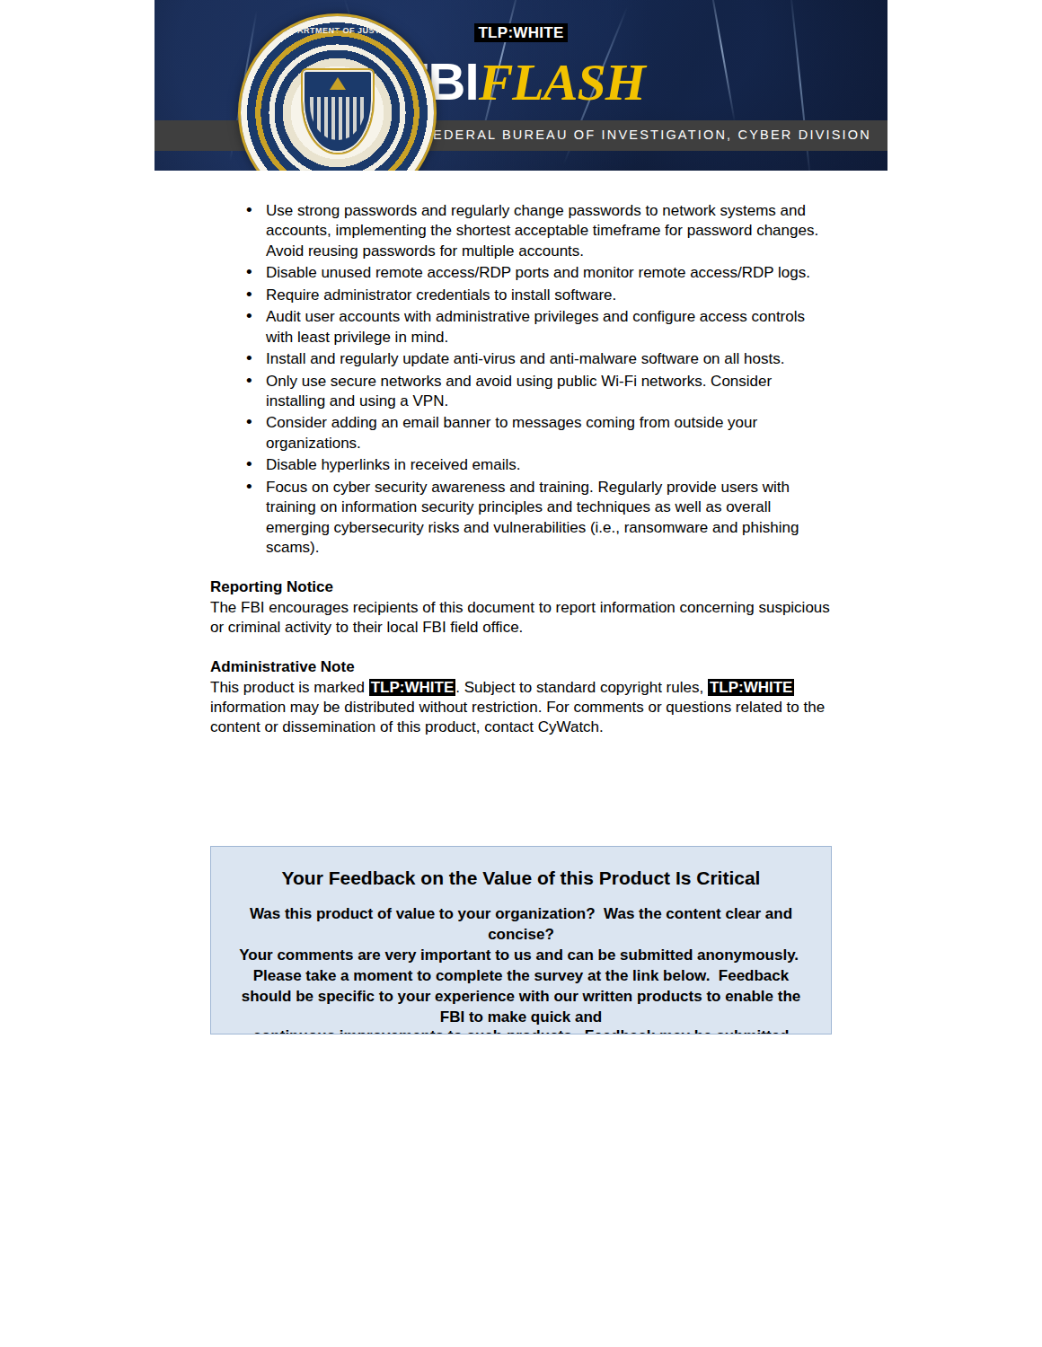TLP:WHITE
FBI FLASH
FEDERAL BUREAU OF INVESTIGATION, CYBER DIVISION
DEPARTMENT OF JUSTICE FEDERAL BUREAU OF INVESTIGATION
FIDELITY BRAVERY INTEGRITY
Use strong passwords and regularly change passwords to network systems and accounts, implementing the shortest acceptable timeframe for password changes. Avoid reusing passwords for multiple accounts.
Disable unused remote access/RDP ports and monitor remote access/RDP logs.
Require administrator credentials to install software.
Audit user accounts with administrative privileges and configure access controls with least privilege in mind.
Install and regularly update anti-virus and anti-malware software on all hosts.
Only use secure networks and avoid using public Wi-Fi networks. Consider installing and using a VPN.
Consider adding an email banner to messages coming from outside your organizations.
Disable hyperlinks in received emails.
Focus on cyber security awareness and training. Regularly provide users with training on information security principles and techniques as well as overall emerging cybersecurity risks and vulnerabilities (i.e., ransomware and phishing scams).
Reporting Notice
The FBI encourages recipients of this document to report information concerning suspicious or criminal activity to their local FBI field office.
Administrative Note
This product is marked TLP:WHITE. Subject to standard copyright rules, TLP:WHITE information may be distributed without restriction. For comments or questions related to the content or dissemination of this product, contact CyWatch.
Your Feedback on the Value of this Product Is Critical
Was this product of value to your organization? Was the content clear and concise?
Your comments are very important to us and can be submitted anonymously. Please take a moment to complete the survey at the link below. Feedback should be specific to your experience with our written products to enable the FBI to make quick and
continuous improvements to such products. Feedback may be submitted online here: